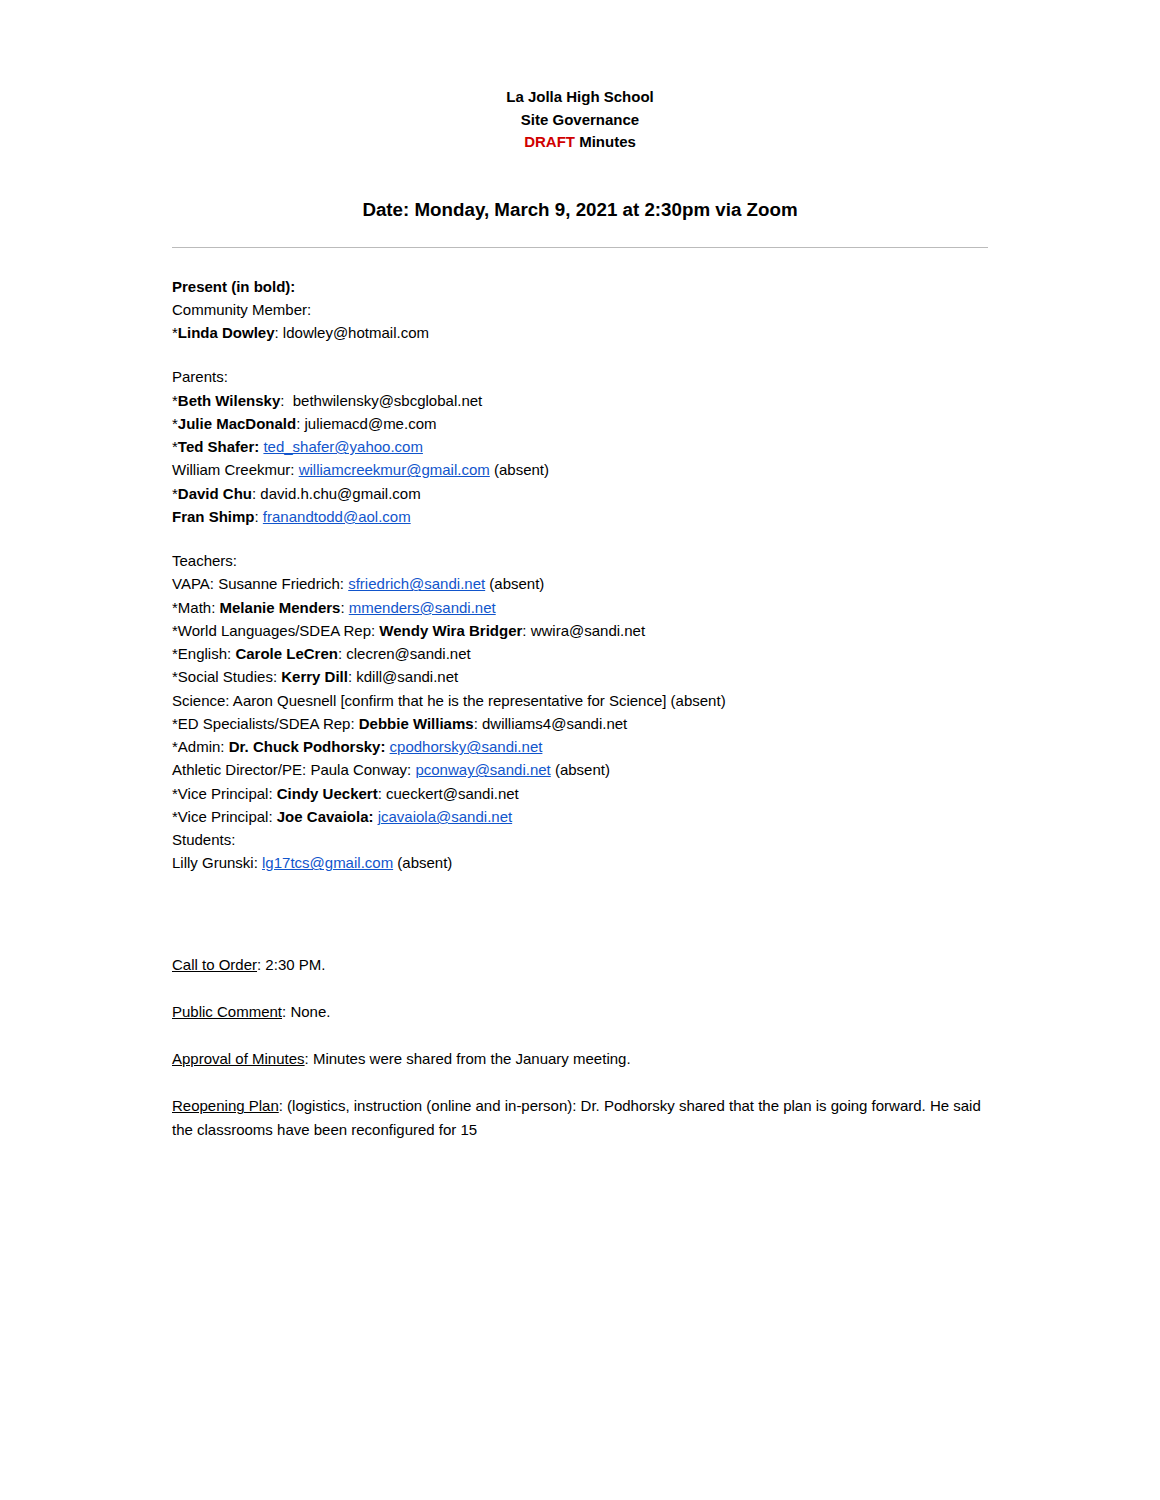La Jolla High School
Site Governance
DRAFT Minutes
Date: Monday, March 9, 2021 at 2:30pm via Zoom
Present (in bold):
Community Member:
*Linda Dowley: ldowley@hotmail.com
Parents:
*Beth Wilensky: bethwilensky@sbcglobal.net
*Julie MacDonald: juliemacd@me.com
*Ted Shafer: ted_shafer@yahoo.com
William Creekmur: williamcreekmur@gmail.com (absent)
*David Chu: david.h.chu@gmail.com
Fran Shimp: franandtodd@aol.com
Teachers:
VAPA: Susanne Friedrich: sfriedrich@sandi.net (absent)
*Math: Melanie Menders: mmenders@sandi.net
*World Languages/SDEA Rep: Wendy Wira Bridger: wwira@sandi.net
*English: Carole LeCren: clecren@sandi.net
*Social Studies: Kerry Dill: kdill@sandi.net
Science: Aaron Quesnell [confirm that he is the representative for Science] (absent)
*ED Specialists/SDEA Rep: Debbie Williams: dwilliams4@sandi.net
*Admin: Dr. Chuck Podhorsky: cpodhorsky@sandi.net
Athletic Director/PE: Paula Conway: pconway@sandi.net (absent)
*Vice Principal: Cindy Ueckert: cueckert@sandi.net
*Vice Principal: Joe Cavaiola: jcavaiola@sandi.net
Students:
Lilly Grunski: lg17tcs@gmail.com (absent)
Call to Order: 2:30 PM.
Public Comment: None.
Approval of Minutes: Minutes were shared from the January meeting.
Reopening Plan: (logistics, instruction (online and in-person): Dr. Podhorsky shared that the plan is going forward. He said the classrooms have been reconfigured for 15